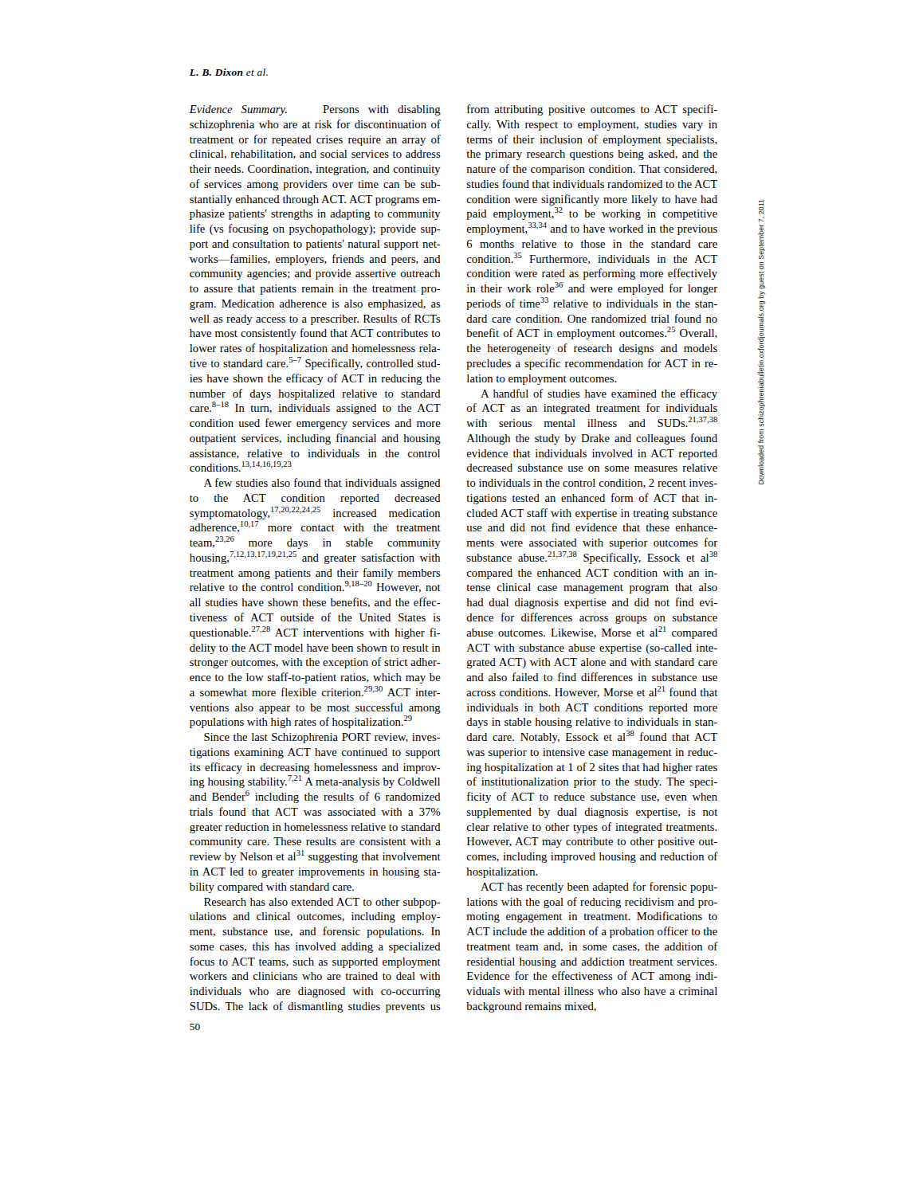L. B. Dixon et al.
Downloaded from schizophreniabulletin.oxfordjournals.org by guest on September 7, 2011
Evidence Summary. Persons with disabling schizophrenia who are at risk for discontinuation of treatment or for repeated crises require an array of clinical, rehabilitation, and social services to address their needs. Coordination, integration, and continuity of services among providers over time can be substantially enhanced through ACT. ACT programs emphasize patients' strengths in adapting to community life (vs focusing on psychopathology); provide support and consultation to patients' natural support networks—families, employers, friends and peers, and community agencies; and provide assertive outreach to assure that patients remain in the treatment program. Medication adherence is also emphasized, as well as ready access to a prescriber. Results of RCTs have most consistently found that ACT contributes to lower rates of hospitalization and homelessness relative to standard care.5–7 Specifically, controlled studies have shown the efficacy of ACT in reducing the number of days hospitalized relative to standard care.8–18 In turn, individuals assigned to the ACT condition used fewer emergency services and more outpatient services, including financial and housing assistance, relative to individuals in the control conditions.13,14,16,19,23
A few studies also found that individuals assigned to the ACT condition reported decreased symptomatology,17,20,22,24,25 increased medication adherence,10,17 more contact with the treatment team,23,26 more days in stable community housing,7,12,13,17,19,21,25 and greater satisfaction with treatment among patients and their family members relative to the control condition.9,18–20 However, not all studies have shown these benefits, and the effectiveness of ACT outside of the United States is questionable.27,28 ACT interventions with higher fidelity to the ACT model have been shown to result in stronger outcomes, with the exception of strict adherence to the low staff-to-patient ratios, which may be a somewhat more flexible criterion.29,30 ACT interventions also appear to be most successful among populations with high rates of hospitalization.29
Since the last Schizophrenia PORT review, investigations examining ACT have continued to support its efficacy in decreasing homelessness and improving housing stability.7,21 A meta-analysis by Coldwell and Bender6 including the results of 6 randomized trials found that ACT was associated with a 37% greater reduction in homelessness relative to standard community care. These results are consistent with a review by Nelson et al31 suggesting that involvement in ACT led to greater improvements in housing stability compared with standard care.
Research has also extended ACT to other subpopulations and clinical outcomes, including employment, substance use, and forensic populations. In some cases, this has involved adding a specialized focus to ACT teams, such as supported employment workers and clinicians who are trained to deal with individuals who are diagnosed with co-occurring SUDs. The lack of dismantling studies prevents us from attributing positive outcomes to ACT specifically. With respect to employment, studies vary in terms of their inclusion of employment specialists, the primary research questions being asked, and the nature of the comparison condition. That considered, studies found that individuals randomized to the ACT condition were significantly more likely to have had paid employment,32 to be working in competitive employment,33,34 and to have worked in the previous 6 months relative to those in the standard care condition.35 Furthermore, individuals in the ACT condition were rated as performing more effectively in their work role36 and were employed for longer periods of time33 relative to individuals in the standard care condition. One randomized trial found no benefit of ACT in employment outcomes.25 Overall, the heterogeneity of research designs and models precludes a specific recommendation for ACT in relation to employment outcomes.
A handful of studies have examined the efficacy of ACT as an integrated treatment for individuals with serious mental illness and SUDs.21,37,38 Although the study by Drake and colleagues found evidence that individuals involved in ACT reported decreased substance use on some measures relative to individuals in the control condition, 2 recent investigations tested an enhanced form of ACT that included ACT staff with expertise in treating substance use and did not find evidence that these enhancements were associated with superior outcomes for substance abuse.21,37,38 Specifically, Essock et al38 compared the enhanced ACT condition with an intense clinical case management program that also had dual diagnosis expertise and did not find evidence for differences across groups on substance abuse outcomes. Likewise, Morse et al21 compared ACT with substance abuse expertise (so-called integrated ACT) with ACT alone and with standard care and also failed to find differences in substance use across conditions. However, Morse et al21 found that individuals in both ACT conditions reported more days in stable housing relative to individuals in standard care. Notably, Essock et al38 found that ACT was superior to intensive case management in reducing hospitalization at 1 of 2 sites that had higher rates of institutionalization prior to the study. The specificity of ACT to reduce substance use, even when supplemented by dual diagnosis expertise, is not clear relative to other types of integrated treatments. However, ACT may contribute to other positive outcomes, including improved housing and reduction of hospitalization.
ACT has recently been adapted for forensic populations with the goal of reducing recidivism and promoting engagement in treatment. Modifications to ACT include the addition of a probation officer to the treatment team and, in some cases, the addition of residential housing and addiction treatment services. Evidence for the effectiveness of ACT among individuals with mental illness who also have a criminal background remains mixed,
50